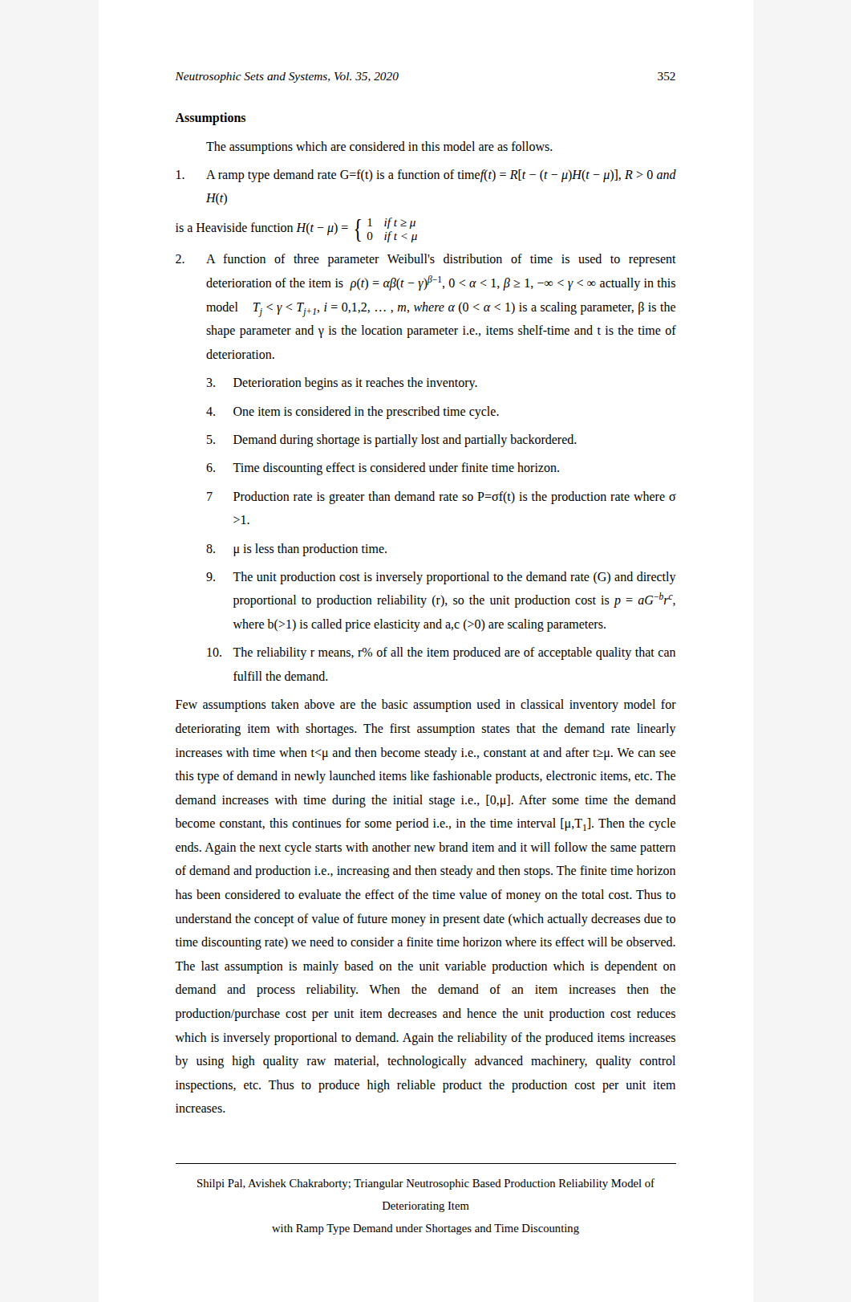Neutrosophic Sets and Systems, Vol. 35, 2020 352
Assumptions
The assumptions which are considered in this model are as follows.
1. A ramp type demand rate G=f(t) is a function of timef(t) = R[t − (t − μ)H(t − μ)], R > 0 and H(t)
is a Heaviside function H(t − μ) = { 1 if t ≥ μ 0 if t < μ
2. A function of three parameter Weibull's distribution of time is used to represent deterioration of the item is ρ(t) = αβ(t − γ)β−1, 0 < α < 1, β ≥ 1, −∞ < γ < ∞ actually in this model Tj < γ < Tj+1, i = 0,1,2, … , m, where α (0 < α < 1) is a scaling parameter, β is the shape parameter and γ is the location parameter i.e., items shelf-time and t is the time of deterioration.
3. Deterioration begins as it reaches the inventory.
4. One item is considered in the prescribed time cycle.
5. Demand during shortage is partially lost and partially backordered.
6. Time discounting effect is considered under finite time horizon.
7 Production rate is greater than demand rate so P=σf(t) is the production rate where σ >1.
8. μ is less than production time.
9. The unit production cost is inversely proportional to the demand rate (G) and directly proportional to production reliability (r), so the unit production cost is p = aG−brc, where b(>1) is called price elasticity and a,c (>0) are scaling parameters.
10. The reliability r means, r% of all the item produced are of acceptable quality that can fulfill the demand.
Few assumptions taken above are the basic assumption used in classical inventory model for deteriorating item with shortages. The first assumption states that the demand rate linearly increases with time when t<μ and then become steady i.e., constant at and after t≥μ. We can see this type of demand in newly launched items like fashionable products, electronic items, etc. The demand increases with time during the initial stage i.e., [0,μ]. After some time the demand become constant, this continues for some period i.e., in the time interval [μ,T1]. Then the cycle ends. Again the next cycle starts with another new brand item and it will follow the same pattern of demand and production i.e., increasing and then steady and then stops. The finite time horizon has been considered to evaluate the effect of the time value of money on the total cost. Thus to understand the concept of value of future money in present date (which actually decreases due to time discounting rate) we need to consider a finite time horizon where its effect will be observed. The last assumption is mainly based on the unit variable production which is dependent on demand and process reliability. When the demand of an item increases then the production/purchase cost per unit item decreases and hence the unit production cost reduces which is inversely proportional to demand. Again the reliability of the produced items increases by using high quality raw material, technologically advanced machinery, quality control inspections, etc. Thus to produce high reliable product the production cost per unit item increases.
Shilpi Pal, Avishek Chakraborty; Triangular Neutrosophic Based Production Reliability Model of Deteriorating Item with Ramp Type Demand under Shortages and Time Discounting